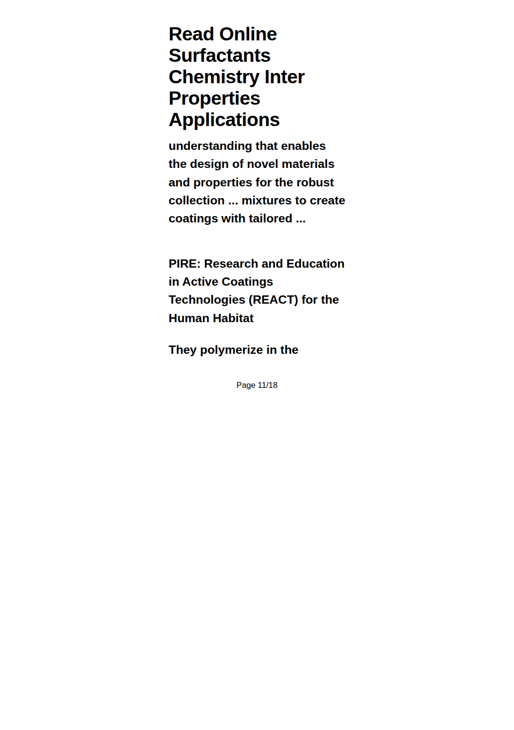Read Online Surfactants Chemistry Inter Properties Applications
understanding that enables the design of novel materials and properties for the robust collection ... mixtures to create coatings with tailored ...
PIRE: Research and Education in Active Coatings Technologies (REACT) for the Human Habitat
They polymerize in the
Page 11/18